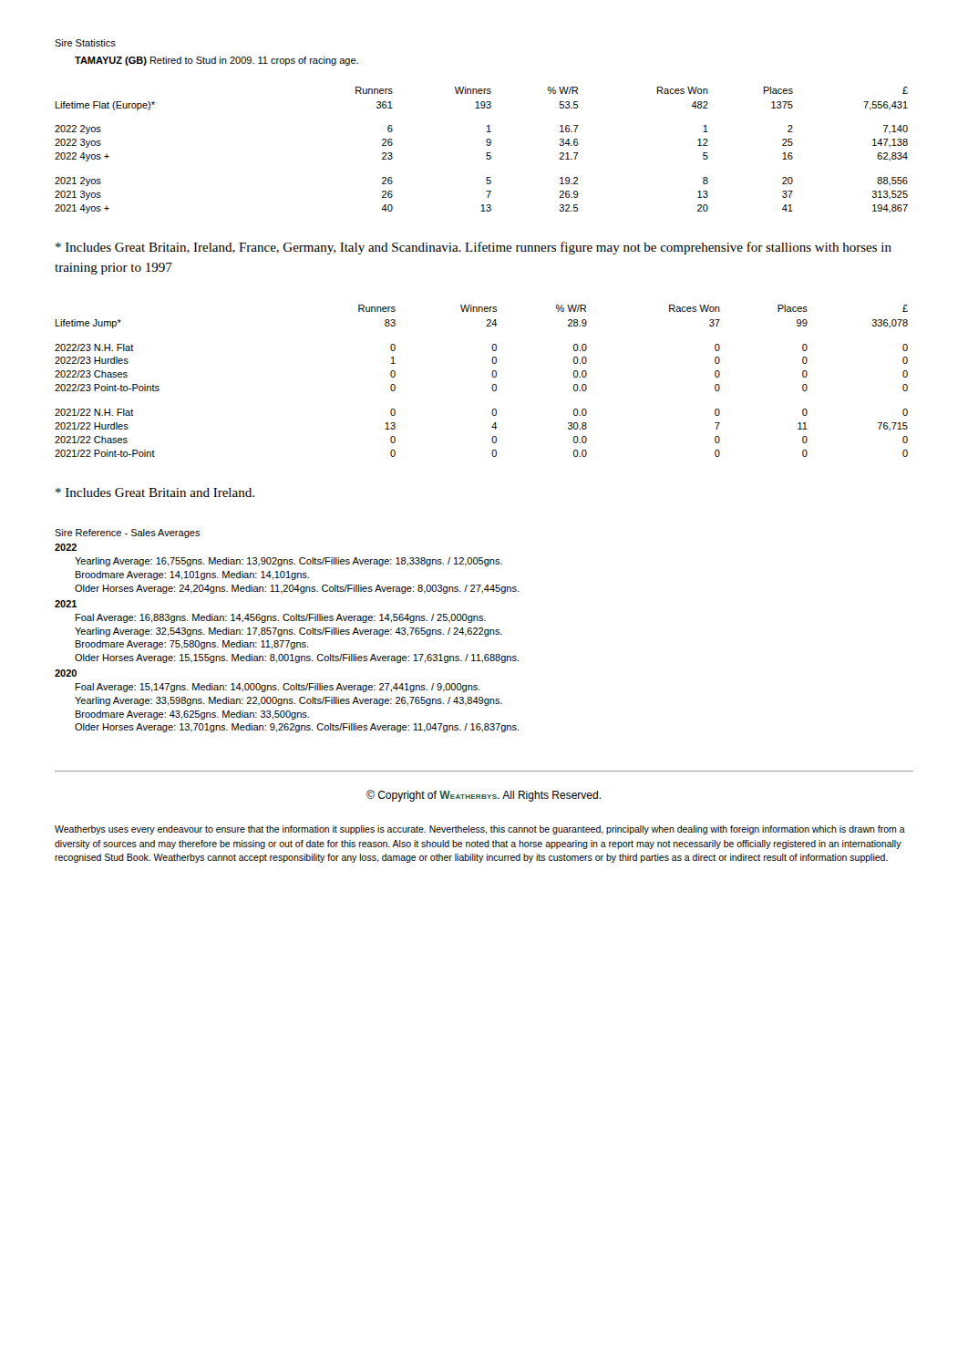Sire Statistics
TAMAYUZ (GB) Retired to Stud in 2009. 11 crops of racing age.
| | Runners | Winners | % W/R | Races Won | Places | £ |
| --- | --- | --- | --- | --- | --- | --- |
| Lifetime Flat (Europe)* | 361 | 193 | 53.5 | 482 | 1375 | 7,556,431 |
| 2022 2yos | 6 | 1 | 16.7 | 1 | 2 | 7,140 |
| 2022 3yos | 26 | 9 | 34.6 | 12 | 25 | 147,138 |
| 2022 4yos + | 23 | 5 | 21.7 | 5 | 16 | 62,834 |
| 2021 2yos | 26 | 5 | 19.2 | 8 | 20 | 88,556 |
| 2021 3yos | 26 | 7 | 26.9 | 13 | 37 | 313,525 |
| 2021 4yos + | 40 | 13 | 32.5 | 20 | 41 | 194,867 |
* Includes Great Britain, Ireland, France, Germany, Italy and Scandinavia. Lifetime runners figure may not be comprehensive for stallions with horses in training prior to 1997
| | Runners | Winners | % W/R | Races Won | Places | £ |
| --- | --- | --- | --- | --- | --- | --- |
| Lifetime Jump* | 83 | 24 | 28.9 | 37 | 99 | 336,078 |
| 2022/23 N.H. Flat | 0 | 0 | 0.0 | 0 | 0 | 0 |
| 2022/23 Hurdles | 1 | 0 | 0.0 | 0 | 0 | 0 |
| 2022/23 Chases | 0 | 0 | 0.0 | 0 | 0 | 0 |
| 2022/23 Point-to-Points | 0 | 0 | 0.0 | 0 | 0 | 0 |
| 2021/22 N.H. Flat | 0 | 0 | 0.0 | 0 | 0 | 0 |
| 2021/22 Hurdles | 13 | 4 | 30.8 | 7 | 11 | 76,715 |
| 2021/22 Chases | 0 | 0 | 0.0 | 0 | 0 | 0 |
| 2021/22 Point-to-Point | 0 | 0 | 0.0 | 0 | 0 | 0 |
* Includes Great Britain and Ireland.
Sire Reference - Sales Averages
2022
Yearling Average: 16,755gns. Median: 13,902gns. Colts/Fillies Average: 18,338gns. / 12,005gns.
Broodmare Average: 14,101gns. Median: 14,101gns.
Older Horses Average: 24,204gns. Median: 11,204gns. Colts/Fillies Average: 8,003gns. / 27,445gns.
2021
Foal Average: 16,883gns. Median: 14,456gns. Colts/Fillies Average: 14,564gns. / 25,000gns.
Yearling Average: 32,543gns. Median: 17,857gns. Colts/Fillies Average: 43,765gns. / 24,622gns.
Broodmare Average: 75,580gns. Median: 11,877gns.
Older Horses Average: 15,155gns. Median: 8,001gns. Colts/Fillies Average: 17,631gns. / 11,688gns.
2020
Foal Average: 15,147gns. Median: 14,000gns. Colts/Fillies Average: 27,441gns. / 9,000gns.
Yearling Average: 33,598gns. Median: 22,000gns. Colts/Fillies Average: 26,765gns. / 43,849gns.
Broodmare Average: 43,625gns. Median: 33,500gns.
Older Horses Average: 13,701gns. Median: 9,262gns. Colts/Fillies Average: 11,047gns. / 16,837gns.
© Copyright of Weatherbys. All Rights Reserved.
Weatherbys uses every endeavour to ensure that the information it supplies is accurate. Nevertheless, this cannot be guaranteed, principally when dealing with foreign information which is drawn from a diversity of sources and may therefore be missing or out of date for this reason. Also it should be noted that a horse appearing in a report may not necessarily be officially registered in an internationally recognised Stud Book. Weatherbys cannot accept responsibility for any loss, damage or other liability incurred by its customers or by third parties as a direct or indirect result of information supplied.